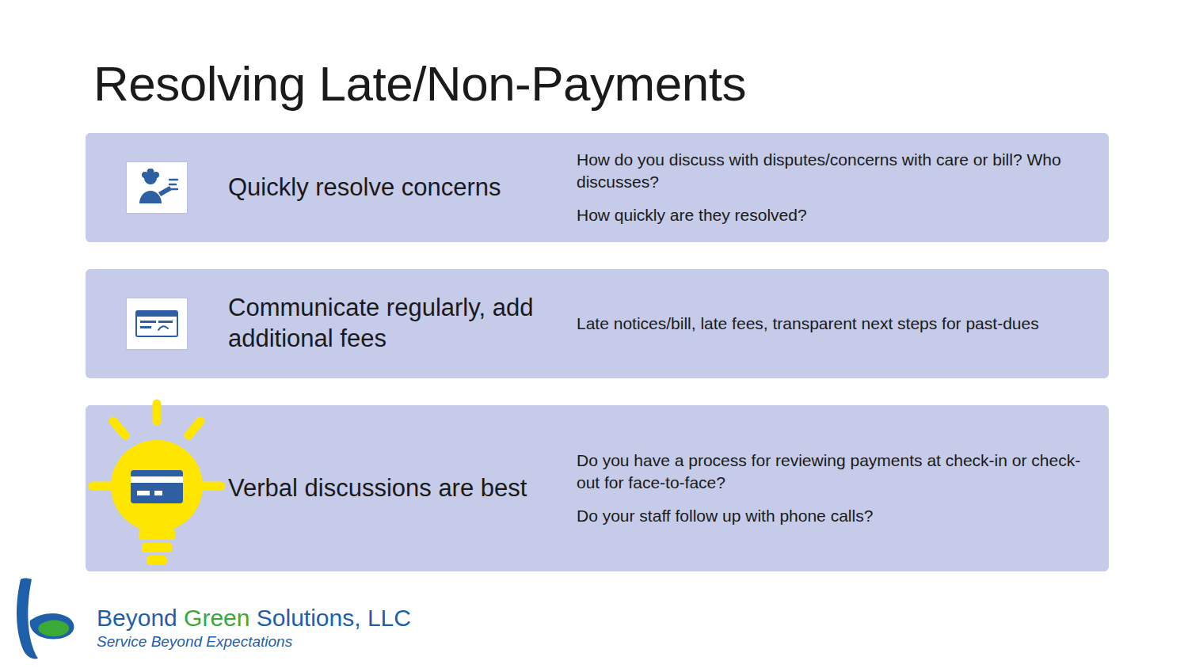Resolving Late/Non-Payments
Quickly resolve concerns
How do you discuss with disputes/concerns with care or bill? Who discusses?
How quickly are they resolved?
Communicate regularly, add additional fees
Late notices/bill, late fees, transparent next steps for past-dues
Verbal discussions are best
Do you have a process for reviewing payments at check-in or check-out for face-to-face?
Do your staff follow up with phone calls?
Beyond Green Solutions, LLC
Service Beyond Expectations